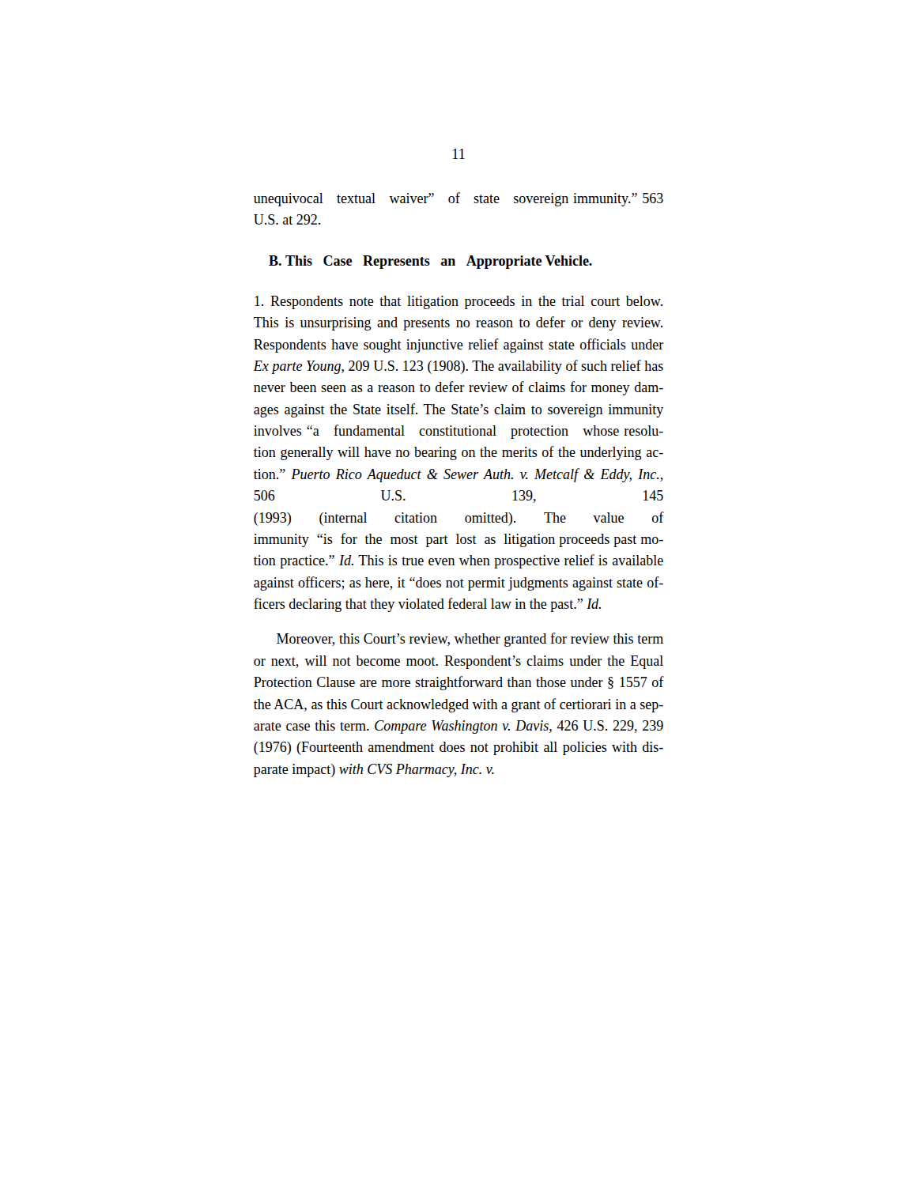11
unequivocal textual waiver” of state sovereign immunity.” 563 U.S. at 292.
B. This Case Represents an Appropriate Vehicle.
1. Respondents note that litigation proceeds in the trial court below. This is unsurprising and presents no reason to defer or deny review. Respondents have sought injunctive relief against state officials under Ex parte Young, 209 U.S. 123 (1908). The availability of such relief has never been seen as a reason to defer review of claims for money damages against the State itself. The State’s claim to sovereign immunity involves “a fundamental constitutional protection whose resolution generally will have no bearing on the merits of the underlying action.” Puerto Rico Aqueduct & Sewer Auth. v. Metcalf & Eddy, Inc., 506 U.S. 139, 145 (1993) (internal citation omitted). The value of immunity “is for the most part lost as litigation proceeds past motion practice.” Id. This is true even when prospective relief is available against officers; as here, it “does not permit judgments against state officers declaring that they violated federal law in the past.” Id.
Moreover, this Court’s review, whether granted for review this term or next, will not become moot. Respondent’s claims under the Equal Protection Clause are more straightforward than those under § 1557 of the ACA, as this Court acknowledged with a grant of certiorari in a separate case this term. Compare Washington v. Davis, 426 U.S. 229, 239 (1976) (Fourteenth amendment does not prohibit all policies with disparate impact) with CVS Pharmacy, Inc. v.